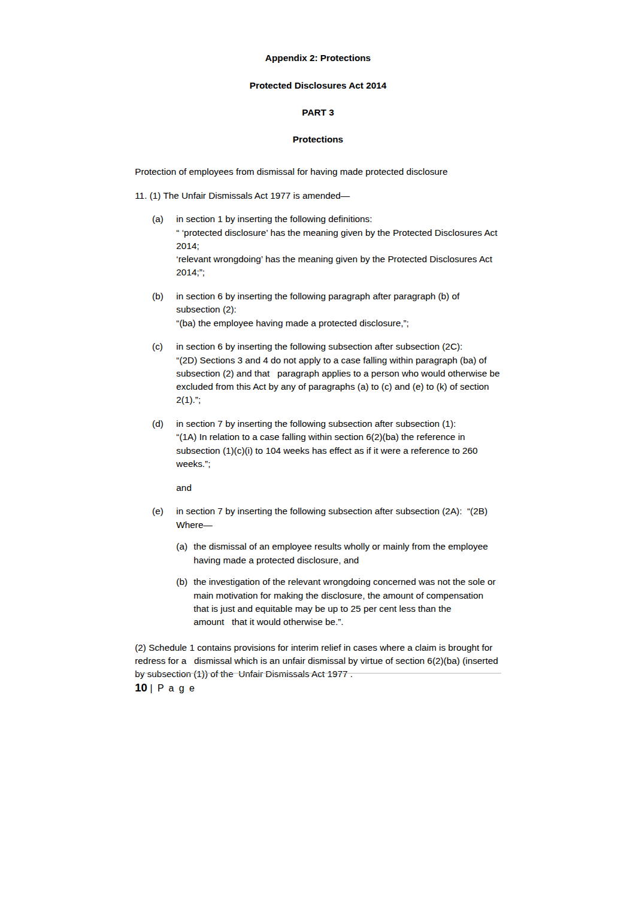Appendix 2: Protections
Protected Disclosures Act 2014
PART 3
Protections
Protection of employees from dismissal for having made protected disclosure
11. (1) The Unfair Dismissals Act 1977 is amended—
(a)
in section 1 by inserting the following definitions:
“ ‘protected disclosure’ has the meaning given by the Protected Disclosures Act 2014;
‘relevant wrongdoing’ has the meaning given by the Protected Disclosures Act 2014;”;
(b)
in section 6 by inserting the following paragraph after paragraph (b) of subsection (2):
“(ba) the employee having made a protected disclosure,”;
(c)
in section 6 by inserting the following subsection after subsection (2C):
“(2D) Sections 3 and 4 do not apply to a case falling within paragraph (ba) of subsection (2) and that paragraph applies to a person who would otherwise be excluded from this Act by any of paragraphs (a) to (c) and (e) to (k) of section 2(1).”;
(d)
in section 7 by inserting the following subsection after subsection (1):
“(1A) In relation to a case falling within section 6(2)(ba) the reference in subsection (1)(c)(i) to 104 weeks has effect as if it were a reference to 260 weeks.”;
and
(e)
in section 7 by inserting the following subsection after subsection (2A): “(2B) Where—
(a)
the dismissal of an employee results wholly or mainly from the employee having made a protected disclosure, and
(b)
the investigation of the relevant wrongdoing concerned was not the sole or main motivation for making the disclosure, the amount of compensation that is just and equitable may be up to 25 per cent less than the amount that it would otherwise be.”.
(2) Schedule 1 contains provisions for interim relief in cases where a claim is brought for redress for a dismissal which is an unfair dismissal by virtue of section 6(2)(ba) (inserted by subsection (1)) of the Unfair Dismissals Act 1977 .
10 | P a g e